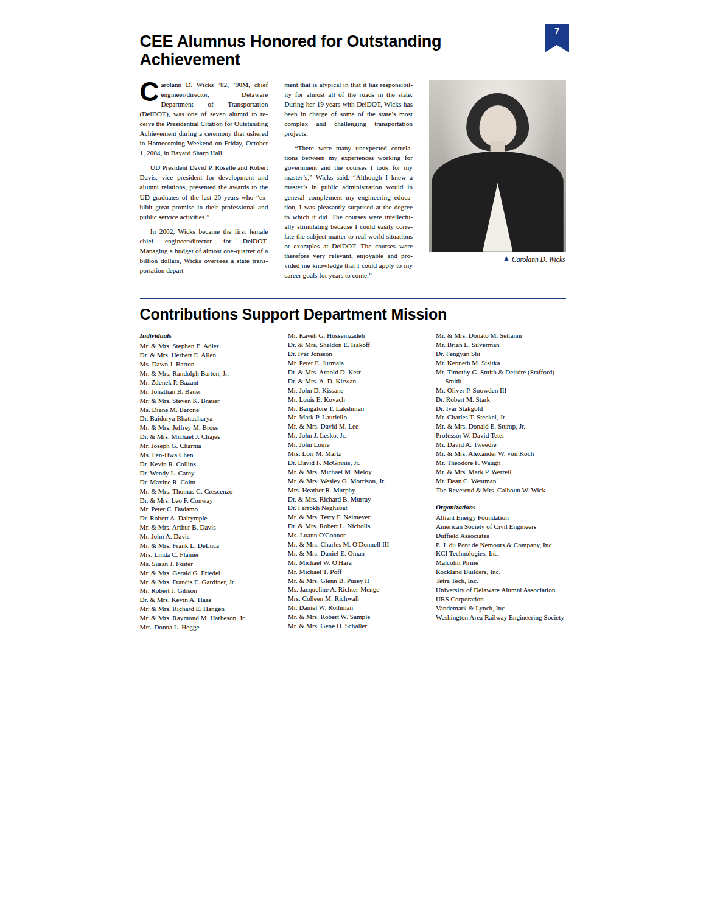7
CEE Alumnus Honored for Outstanding Achievement
Carolann D. Wicks ’82, ’90M, chief engineer/director, Delaware Department of Transportation (DelDOT), was one of seven alumni to receive the Presidential Citation for Outstanding Achievement during a ceremony that ushered in Homecoming Weekend on Friday, October 1, 2004, in Bayard Sharp Hall.
UD President David P. Roselle and Robert Davis, vice president for development and alumni relations, presented the awards to the UD graduates of the last 20 years who “exhibit great promise in their professional and public service activities.”
In 2002, Wicks became the first female chief engineer/director for DelDOT. Managing a budget of almost one-quarter of a billion dollars, Wicks oversees a state transportation depart-
ment that is atypical in that it has responsibility for almost all of the roads in the state. During her 19 years with DelDOT, Wicks has been in charge of some of the state’s most complex and challenging transportation projects.
“There were many unexpected correlations between my experiences working for government and the courses I took for my master’s,” Wicks said. “Although I knew a master’s in public administration would in general complement my engineering education, I was pleasantly surprised at the degree to which it did. The courses were intellectually stimulating because I could easily correlate the subject matter to real-world situations or examples at DelDOT. The courses were therefore very relevant, enjoyable and provided me knowledge that I could apply to my career goals for years to come.”
Carolann D. Wicks
Contributions Support Department Mission
Individuals
Mr. & Mrs. Stephen E. Adler
Dr. & Mrs. Herbert E. Allen
Ms. Dawn J. Barton
Mr. & Mrs. Randolph Barton, Jr.
Mr. Zdenek P. Bazant
Mr. Jonathan B. Bauer
Mr. & Mrs. Steven K. Brauer
Ms. Diane M. Barone
Dr. Baidurya Bhattacharya
Mr. & Mrs. Jeffrey M. Bross
Dr. & Mrs. Michael J. Chajes
Mr. Joseph G. Charma
Ms. Fen-Hwa Chen
Dr. Kevin R. Collins
Dr. Wendy L. Carey
Dr. Maxine R. Colm
Mr. & Mrs. Thomas G. Crescenzo
Dr. & Mrs. Leo F. Conway
Mr. Peter C. Dadamo
Dr. Robert A. Dalrymple
Mr. & Mrs. Arthur B. Davis
Mr. John A. Davis
Mr. & Mrs. Frank L. DeLuca
Mrs. Linda C. Flamer
Ms. Susan J. Foster
Mr. & Mrs. Gerald G. Friedel
Mr. & Mrs. Francis E. Gardiner, Jr.
Mr. Robert J. Gibson
Dr. & Mrs. Kevin A. Haas
Mr. & Mrs. Richard E. Hangen
Mr. & Mrs. Raymond M. Harbeson, Jr.
Mrs. Donna L. Hegge
Mr. Kaveh G. Hosseinzadeh
Dr. & Mrs. Sheldon E. Isakoff
Dr. Ivar Jonsson
Mr. Peter E. Jurmala
Dr. & Mrs. Arnold D. Kerr
Dr. & Mrs. A. D. Kirwan
Mr. John D. Kissane
Mr. Louis E. Kovach
Mr. Bangalore T. Lakshman
Mr. Mark P. Lauriello
Mr. & Mrs. David M. Lee
Mr. John J. Lesko, Jr.
Mr. John Louie
Mrs. Lori M. Martz
Dr. David F. McGinnis, Jr.
Mr. & Mrs. Michael M. Meloy
Mr. & Mrs. Wesley G. Morrison, Jr.
Mrs. Heather R. Murphy
Dr. & Mrs. Richard B. Murray
Dr. Farrokh Neghabat
Mr. & Mrs. Terry F. Neimeyer
Dr. & Mrs. Robert L. Nicholls
Ms. Luann O'Connor
Mr. & Mrs. Charles M. O'Donnell III
Mr. & Mrs. Daniel E. Oman
Mr. Michael W. O'Hara
Mr. Michael T. Poff
Mr. & Mrs. Glenn B. Pusey II
Ms. Jacqueline A. Richter-Menge
Mrs. Colleen M. Richwall
Mr. Daniel W. Rothman
Mr. & Mrs. Robert W. Sample
Mr. & Mrs. Gene H. Schaller
Mr. & Mrs. Donato M. Settanni
Mr. Brian L. Silverman
Dr. Fengyan Shi
Mr. Kenneth M. Sisitka
Mr. Timothy G. Smith & Deirdre (Stafford)
Smith
Mr. Oliver P. Snowden III
Dr. Robert M. Stark
Dr. Ivar Stakgold
Mr. Charles T. Steckel, Jr.
Mr. & Mrs. Donald E. Stump, Jr.
Professor W. David Teter
Mr. David A. Tweedie
Mr. & Mrs. Alexander W. von Koch
Mr. Theodore F. Waugh
Mr. & Mrs. Mark P. Werrell
Mr. Dean C. Westman
The Reverend & Mrs. Calhoun W. Wick
Organizations
Alliant Energy Foundation
American Society of Civil Engineers
Duffield Associates
E. I. du Pont de Nemours & Company, Inc.
KCI Technologies, Inc.
Malcolm Pirnie
Rockland Builders, Inc.
Tetra Tech, Inc.
University of Delaware Alumni Association
URS Corporation
Vandemark & Lynch, Inc.
Washington Area Railway Engineering Society